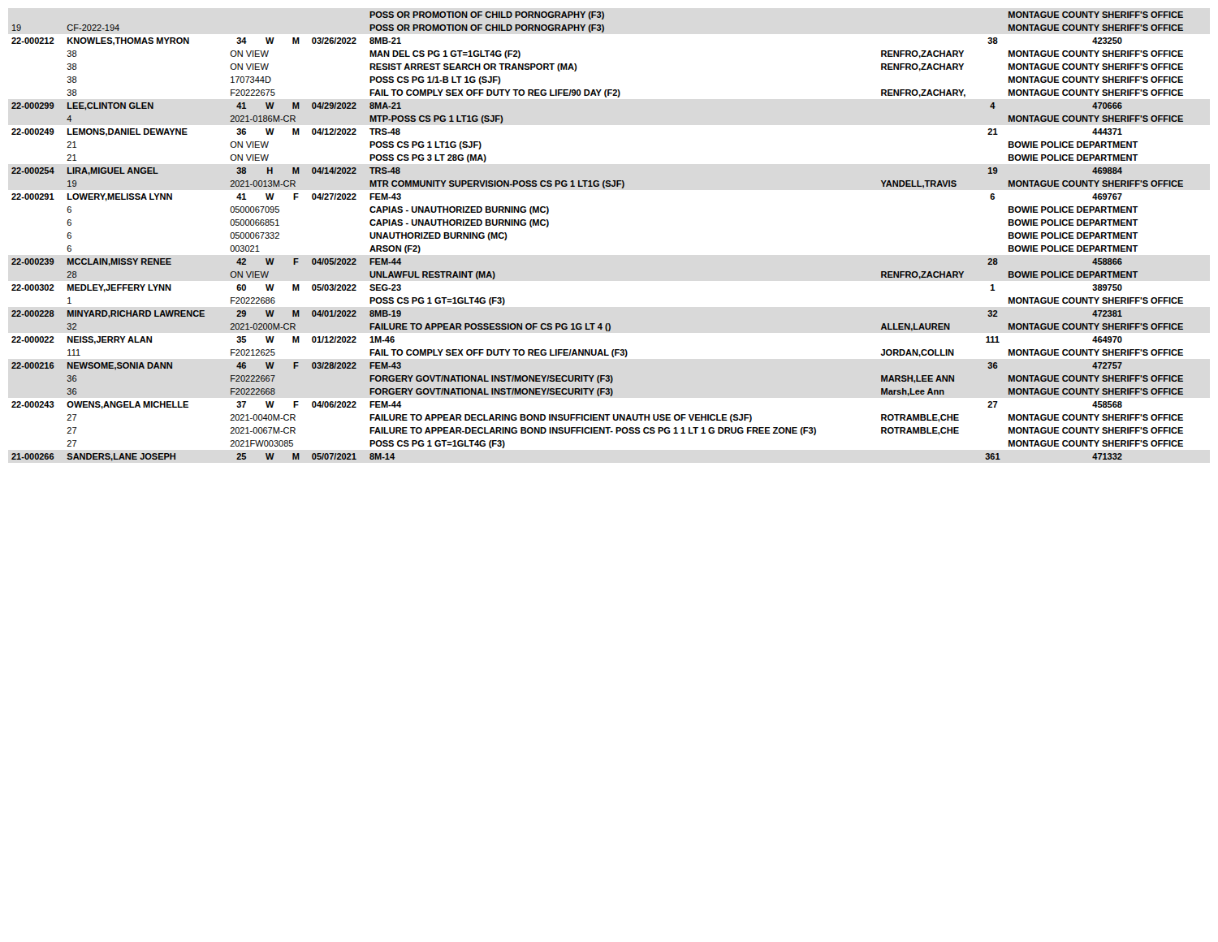| | | | | | | POSS OR PROMOTION OF CHILD PORNOGRAPHY (F3) | | | MONTAGUE COUNTY SHERIFF'S OFFICE |
| 19 | CF-2022-194 | | | POSS OR PROMOTION OF CHILD PORNOGRAPHY (F3) | | | MONTAGUE COUNTY SHERIFF'S OFFICE |
| 22-000212 | KNOWLES,THOMAS MYRON | 34 | W | M | 03/26/2022 | 8MB-21 | | 38 | 423250 |
| | 38 | ON VIEW | | MAN DEL CS PG 1 GT=1GLT4G (F2) | RENFRO,ZACHARY | | MONTAGUE COUNTY SHERIFF'S OFFICE |
| | 38 | ON VIEW | | RESIST ARREST SEARCH OR TRANSPORT (MA) | RENFRO,ZACHARY | | MONTAGUE COUNTY SHERIFF'S OFFICE |
| | 38 | 1707344D | | POSS CS PG 1/1-B LT 1G (SJF) | | | MONTAGUE COUNTY SHERIFF'S OFFICE |
| | 38 | F20222675 | | FAIL TO COMPLY SEX OFF DUTY TO REG LIFE/90 DAY (F2) | RENFRO,ZACHARY, | | MONTAGUE COUNTY SHERIFF'S OFFICE |
| 22-000299 | LEE,CLINTON GLEN | 41 | W | M | 04/29/2022 | 8MA-21 | | 4 | 470666 |
| | 4 | 2021-0186M-CR | | MTP-POSS CS PG 1 LT1G (SJF) | | | MONTAGUE COUNTY SHERIFF'S OFFICE |
| 22-000249 | LEMONS,DANIEL DEWAYNE | 36 | W | M | 04/12/2022 | TRS-48 | | 21 | 444371 |
| | 21 | ON VIEW | | POSS CS PG 1 LT1G (SJF) | | | BOWIE POLICE DEPARTMENT |
| | 21 | ON VIEW | | POSS CS PG 3 LT 28G (MA) | | | BOWIE POLICE DEPARTMENT |
| 22-000254 | LIRA,MIGUEL ANGEL | 38 | H | M | 04/14/2022 | TRS-48 | | 19 | 469884 |
| | 19 | 2021-0013M-CR | | MTR COMMUNITY SUPERVISION-POSS CS PG 1 LT1G (SJF) | YANDELL,TRAVIS | | MONTAGUE COUNTY SHERIFF'S OFFICE |
| 22-000291 | LOWERY,MELISSA LYNN | 41 | W | F | 04/27/2022 | FEM-43 | | 6 | 469767 |
| | 6 | 0500067095 | | CAPIAS - UNAUTHORIZED BURNING (MC) | | | BOWIE POLICE DEPARTMENT |
| | 6 | 0500066851 | | CAPIAS - UNAUTHORIZED BURNING (MC) | | | BOWIE POLICE DEPARTMENT |
| | 6 | 0500067332 | | UNAUTHORIZED BURNING (MC) | | | BOWIE POLICE DEPARTMENT |
| | 6 | 003021 | | ARSON (F2) | | | BOWIE POLICE DEPARTMENT |
| 22-000239 | MCCLAIN,MISSY RENEE | 42 | W | F | 04/05/2022 | FEM-44 | | 28 | 458866 |
| | 28 | ON VIEW | | UNLAWFUL RESTRAINT (MA) | RENFRO,ZACHARY | | BOWIE POLICE DEPARTMENT |
| 22-000302 | MEDLEY,JEFFERY LYNN | 60 | W | M | 05/03/2022 | SEG-23 | | 1 | 389750 |
| | 1 | F20222686 | | POSS CS PG 1 GT=1GLT4G (F3) | | | MONTAGUE COUNTY SHERIFF'S OFFICE |
| 22-000228 | MINYARD,RICHARD LAWRENCE | 29 | W | M | 04/01/2022 | 8MB-19 | | 32 | 472381 |
| | 32 | 2021-0200M-CR | | FAILURE TO APPEAR POSSESSION OF CS PG 1G LT 4 () | ALLEN,LAUREN | | MONTAGUE COUNTY SHERIFF'S OFFICE |
| 22-000022 | NEISS,JERRY ALAN | 35 | W | M | 01/12/2022 | 1M-46 | | 111 | 464970 |
| | 111 | F20212625 | | FAIL TO COMPLY SEX OFF DUTY TO REG LIFE/ANNUAL (F3) | JORDAN,COLLIN | | MONTAGUE COUNTY SHERIFF'S OFFICE |
| 22-000216 | NEWSOME,SONIA DANN | 46 | W | F | 03/28/2022 | FEM-43 | | 36 | 472757 |
| | 36 | F20222667 | | FORGERY GOVT/NATIONAL INST/MONEY/SECURITY (F3) | MARSH,LEE ANN | | MONTAGUE COUNTY SHERIFF'S OFFICE |
| | 36 | F20222668 | | FORGERY GOVT/NATIONAL INST/MONEY/SECURITY (F3) | Marsh,Lee Ann | | MONTAGUE COUNTY SHERIFF'S OFFICE |
| 22-000243 | OWENS,ANGELA MICHELLE | 37 | W | F | 04/06/2022 | FEM-44 | | 27 | 458568 |
| | 27 | 2021-0040M-CR | | FAILURE TO APPEAR DECLARING BOND INSUFFICIENT UNAUTH USE OF VEHICLE (SJF) | ROTRAMBLE,CHE | | MONTAGUE COUNTY SHERIFF'S OFFICE |
| | 27 | 2021-0067M-CR | | FAILURE TO APPEAR-DECLARING BOND INSUFFICIENT- POSS CS PG 1 1 LT 1 G DRUG FREE ZONE (F3) | ROTRAMBLE,CHE | | MONTAGUE COUNTY SHERIFF'S OFFICE |
| | 27 | 2021FW003085 | | POSS CS PG 1 GT=1GLT4G (F3) | | | MONTAGUE COUNTY SHERIFF'S OFFICE |
| 21-000266 | SANDERS,LANE JOSEPH | 25 | W | M | 05/07/2021 | 8M-14 | | 361 | 471332 |